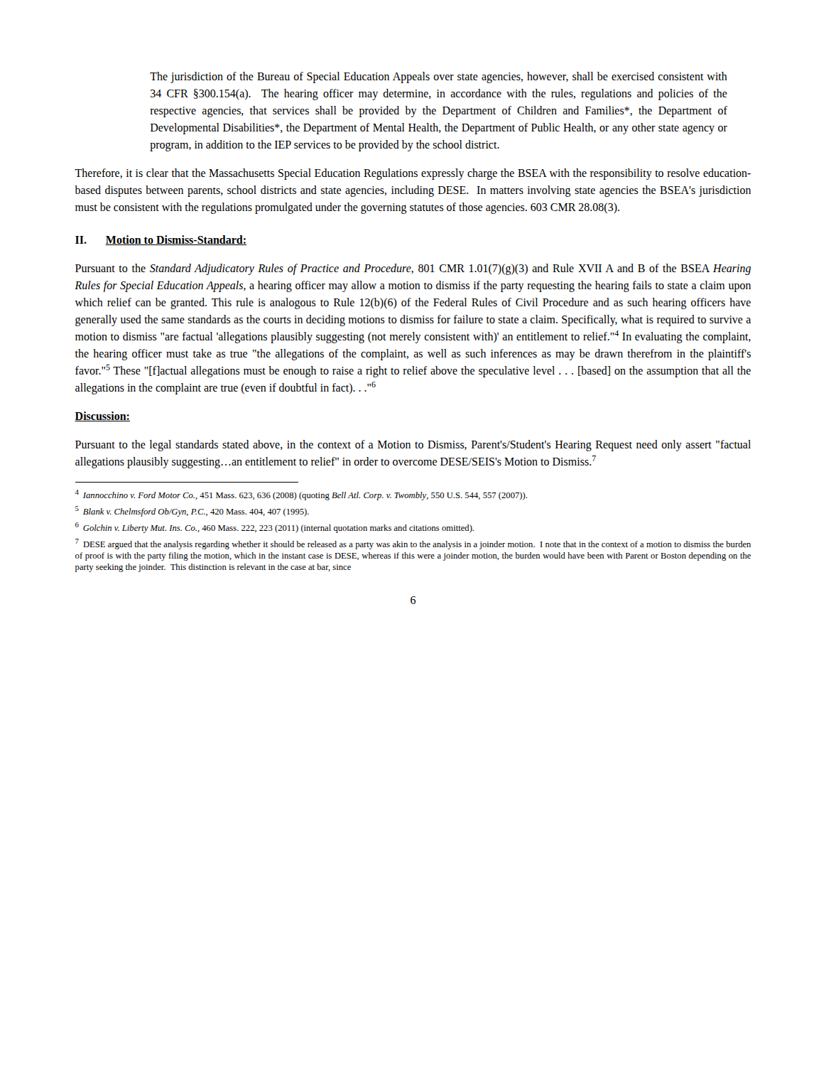The jurisdiction of the Bureau of Special Education Appeals over state agencies, however, shall be exercised consistent with 34 CFR §300.154(a). The hearing officer may determine, in accordance with the rules, regulations and policies of the respective agencies, that services shall be provided by the Department of Children and Families*, the Department of Developmental Disabilities*, the Department of Mental Health, the Department of Public Health, or any other state agency or program, in addition to the IEP services to be provided by the school district.
Therefore, it is clear that the Massachusetts Special Education Regulations expressly charge the BSEA with the responsibility to resolve education-based disputes between parents, school districts and state agencies, including DESE. In matters involving state agencies the BSEA's jurisdiction must be consistent with the regulations promulgated under the governing statutes of those agencies. 603 CMR 28.08(3).
II. Motion to Dismiss-Standard:
Pursuant to the Standard Adjudicatory Rules of Practice and Procedure, 801 CMR 1.01(7)(g)(3) and Rule XVII A and B of the BSEA Hearing Rules for Special Education Appeals, a hearing officer may allow a motion to dismiss if the party requesting the hearing fails to state a claim upon which relief can be granted. This rule is analogous to Rule 12(b)(6) of the Federal Rules of Civil Procedure and as such hearing officers have generally used the same standards as the courts in deciding motions to dismiss for failure to state a claim. Specifically, what is required to survive a motion to dismiss "are factual 'allegations plausibly suggesting (not merely consistent with)' an entitlement to relief."4 In evaluating the complaint, the hearing officer must take as true "the allegations of the complaint, as well as such inferences as may be drawn therefrom in the plaintiff's favor."5 These "[f]actual allegations must be enough to raise a right to relief above the speculative level . . . [based] on the assumption that all the allegations in the complaint are true (even if doubtful in fact). . ."6
Discussion:
Pursuant to the legal standards stated above, in the context of a Motion to Dismiss, Parent's/Student's Hearing Request need only assert "factual allegations plausibly suggesting…an entitlement to relief" in order to overcome DESE/SEIS's Motion to Dismiss.7
4 Iannocchino v. Ford Motor Co., 451 Mass. 623, 636 (2008) (quoting Bell Atl. Corp. v. Twombly, 550 U.S. 544, 557 (2007)).
5 Blank v. Chelmsford Ob/Gyn, P.C., 420 Mass. 404, 407 (1995).
6 Golchin v. Liberty Mut. Ins. Co., 460 Mass. 222, 223 (2011) (internal quotation marks and citations omitted).
7 DESE argued that the analysis regarding whether it should be released as a party was akin to the analysis in a joinder motion. I note that in the context of a motion to dismiss the burden of proof is with the party filing the motion, which in the instant case is DESE, whereas if this were a joinder motion, the burden would have been with Parent or Boston depending on the party seeking the joinder. This distinction is relevant in the case at bar, since
6